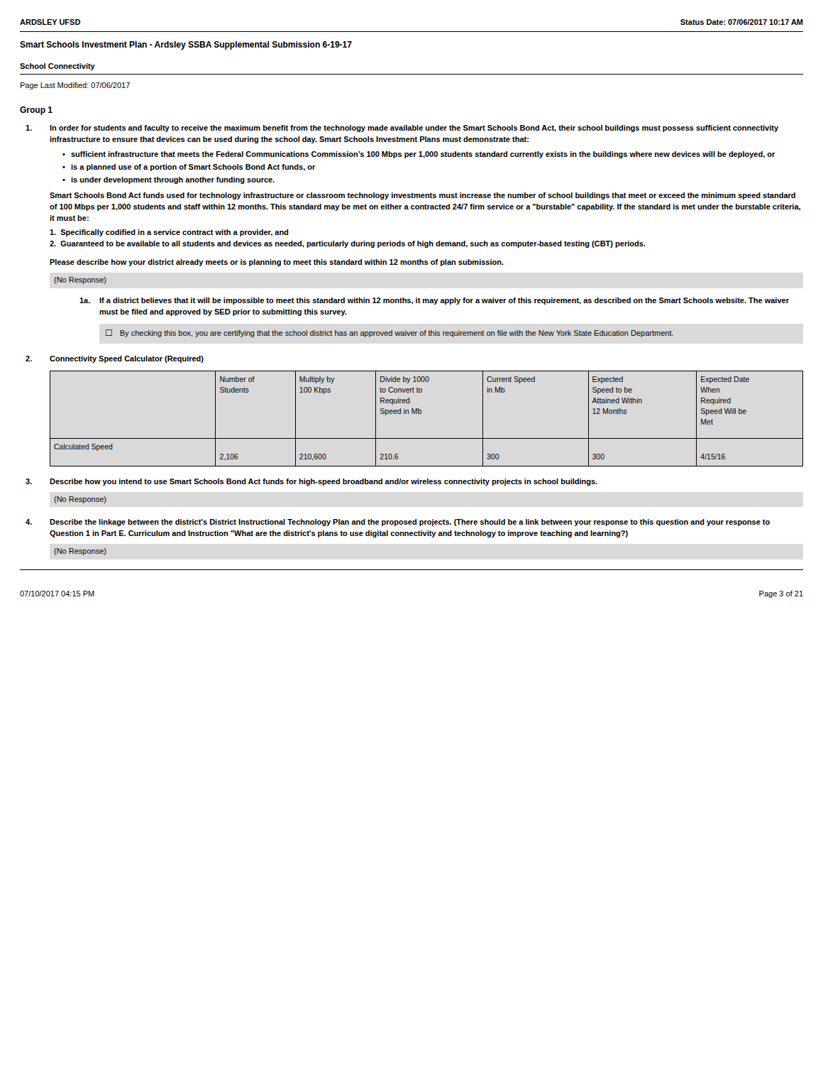ARDSLEY UFSD
Status Date: 07/06/2017 10:17 AM
Smart Schools Investment Plan - Ardsley SSBA Supplemental Submission 6-19-17
School Connectivity
Page Last Modified: 07/06/2017
Group 1
In order for students and faculty to receive the maximum benefit from the technology made available under the Smart Schools Bond Act, their school buildings must possess sufficient connectivity infrastructure to ensure that devices can be used during the school day. Smart Schools Investment Plans must demonstrate that:
sufficient infrastructure that meets the Federal Communications Commission’s 100 Mbps per 1,000 students standard currently exists in the buildings where new devices will be deployed, or
is a planned use of a portion of Smart Schools Bond Act funds, or
is under development through another funding source.
Smart Schools Bond Act funds used for technology infrastructure or classroom technology investments must increase the number of school buildings that meet or exceed the minimum speed standard of 100 Mbps per 1,000 students and staff within 12 months. This standard may be met on either a contracted 24/7 firm service or a "burstable" capability. If the standard is met under the burstable criteria, it must be:
1. Specifically codified in a service contract with a provider, and
2. Guaranteed to be available to all students and devices as needed, particularly during periods of high demand, such as computer-based testing (CBT) periods.
Please describe how your district already meets or is planning to meet this standard within 12 months of plan submission.
(No Response)
1a. If a district believes that it will be impossible to meet this standard within 12 months, it may apply for a waiver of this requirement, as described on the Smart Schools website. The waiver must be filed and approved by SED prior to submitting this survey.
☐ By checking this box, you are certifying that the school district has an approved waiver of this requirement on file with the New York State Education Department.
Connectivity Speed Calculator (Required)
| | Number of Students | Multiply by 100 Kbps | Divide by 1000 to Convert to Required Speed in Mb | Current Speed in Mb | Expected Speed to be Attained Within 12 Months | Expected Date When Required Speed Will be Met |
| --- | --- | --- | --- | --- | --- | --- |
| Calculated Speed | 2,106 | 210,600 | 210.6 | 300 | 300 | 4/15/16 |
Describe how you intend to use Smart Schools Bond Act funds for high-speed broadband and/or wireless connectivity projects in school buildings.
(No Response)
Describe the linkage between the district's District Instructional Technology Plan and the proposed projects. (There should be a link between your response to this question and your response to Question 1 in Part E. Curriculum and Instruction "What are the district's plans to use digital connectivity and technology to improve teaching and learning?)
(No Response)
07/10/2017 04:15 PM
Page 3 of 21